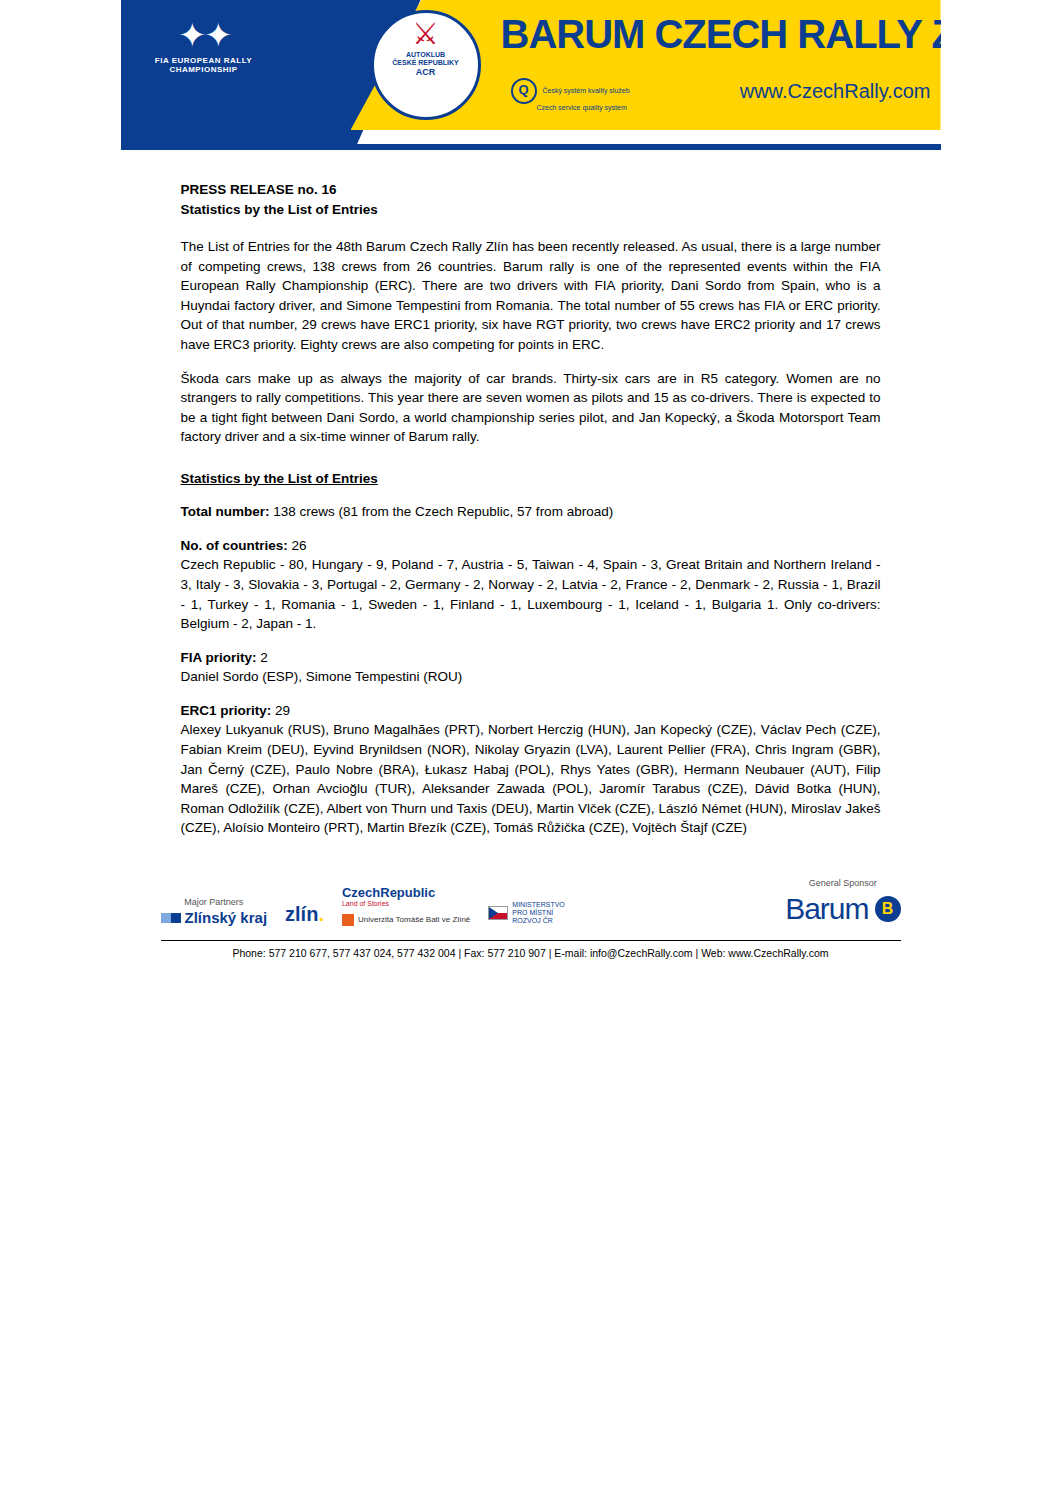✦✦
FIA EUROPEAN RALLY
CHAMPIONSHIP
⚔
AUTOKLUB
ČESKÉ REPUBLIKY
ACR
BARUM CZECH RALLY ZLÍN
www.CzechRally.com
Q Český systém kvality služeb
Czech service quality system
PRESS RELEASE no. 16
Statistics by the List of Entries
The List of Entries for the 48th Barum Czech Rally Zlín has been recently released. As usual, there is a large number of competing crews, 138 crews from 26 countries. Barum rally is one of the represented events within the FIA European Rally Championship (ERC). There are two drivers with FIA priority, Dani Sordo from Spain, who is a Huyndai factory driver, and Simone Tempestini from Romania. The total number of 55 crews has FIA or ERC priority. Out of that number, 29 crews have ERC1 priority, six have RGT priority, two crews have ERC2 priority and 17 crews have ERC3 priority. Eighty crews are also competing for points in ERC.
Škoda cars make up as always the majority of car brands. Thirty-six cars are in R5 category. Women are no strangers to rally competitions. This year there are seven women as pilots and 15 as co-drivers. There is expected to be a tight fight between Dani Sordo, a world championship series pilot, and Jan Kopecký, a Škoda Motorsport Team factory driver and a six-time winner of Barum rally.
Statistics by the List of Entries
Total number: 138 crews (81 from the Czech Republic, 57 from abroad)
No. of countries: 26
Czech Republic - 80, Hungary - 9, Poland - 7, Austria - 5, Taiwan - 4, Spain - 3, Great Britain and Northern Ireland - 3, Italy - 3, Slovakia - 3, Portugal - 2, Germany - 2, Norway - 2, Latvia - 2, France - 2, Denmark - 2, Russia - 1, Brazil - 1, Turkey - 1, Romania - 1, Sweden - 1, Finland - 1, Luxembourg - 1, Iceland - 1, Bulgaria 1. Only co-drivers: Belgium - 2, Japan - 1.
FIA priority: 2
Daniel Sordo (ESP), Simone Tempestini (ROU)
ERC1 priority: 29
Alexey Lukyanuk (RUS), Bruno Magalhães (PRT), Norbert Herczig (HUN), Jan Kopecký (CZE), Václav Pech (CZE), Fabian Kreim (DEU), Eyvind Brynildsen (NOR), Nikolay Gryazin (LVA), Laurent Pellier (FRA), Chris Ingram (GBR), Jan Černý (CZE), Paulo Nobre (BRA), Łukasz Habaj (POL), Rhys Yates (GBR), Hermann Neubauer (AUT), Filip Mareš (CZE), Orhan Avcioğlu (TUR), Aleksander Zawada (POL), Jaromír Tarabus (CZE), Dávid Botka (HUN), Roman Odložilík (CZE), Albert von Thurn und Taxis (DEU), Martin Vlček (CZE), László Német (HUN), Miroslav Jakeš (CZE), Aloísio Monteiro (PRT), Martin Březík (CZE), Tomáš Růžička (CZE), Vojtěch Štajf (CZE)
Major Partners
Zlínský kraj
zlín.
CzechRepublic Land of Stories
Univerzita Tomáše Bati ve Zlíně
MINISTERSTVO
PRO MÍSTNÍ
ROZVOJ ČR
General Sponsor
Barum B
Phone: 577 210 677, 577 437 024, 577 432 004 | Fax: 577 210 907 | E-mail: info@CzechRally.com | Web: www.CzechRally.com